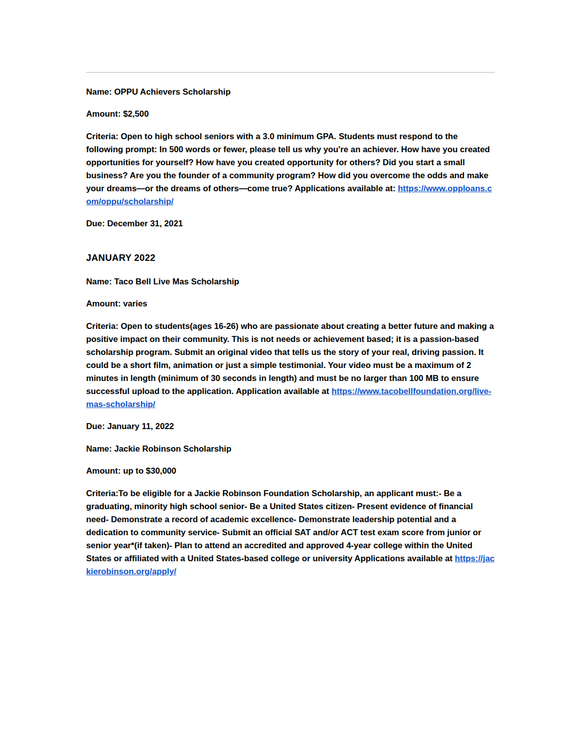Name: OPPU Achievers Scholarship
Amount: $2,500
Criteria: Open to high school seniors with a 3.0 minimum GPA. Students must respond to the following prompt: In 500 words or fewer, please tell us why you're an achiever. How have you created opportunities for yourself? How have you created opportunity for others? Did you start a small business? Are you the founder of a community program? How did you overcome the odds and make your dreams—or the dreams of others—come true? Applications available at: https://www.opploans.com/oppu/scholarship/
Due: December 31, 2021
JANUARY 2022
Name: Taco Bell Live Mas Scholarship
Amount: varies
Criteria: Open to students(ages 16-26) who are passionate about creating a better future and making a positive impact on their community. This is not needs or achievement based; it is a passion-based scholarship program. Submit an original video that tells us the story of your real, driving passion. It could be a short film, animation or just a simple testimonial. Your video must be a maximum of 2 minutes in length (minimum of 30 seconds in length) and must be no larger than 100 MB to ensure successful upload to the application. Application available at https://www.tacobellfoundation.org/live-mas-scholarship/
Due: January 11, 2022
Name: Jackie Robinson Scholarship
Amount: up to $30,000
Criteria:To be eligible for a Jackie Robinson Foundation Scholarship, an applicant must:- Be a graduating, minority high school senior- Be a United States citizen- Present evidence of financial need- Demonstrate a record of academic excellence- Demonstrate leadership potential and a dedication to community service- Submit an official SAT and/or ACT test exam score from junior or senior year*(if taken)- Plan to attend an accredited and approved 4-year college within the United States or affiliated with a United States-based college or university Applications available at https://jackierobinson.org/apply/